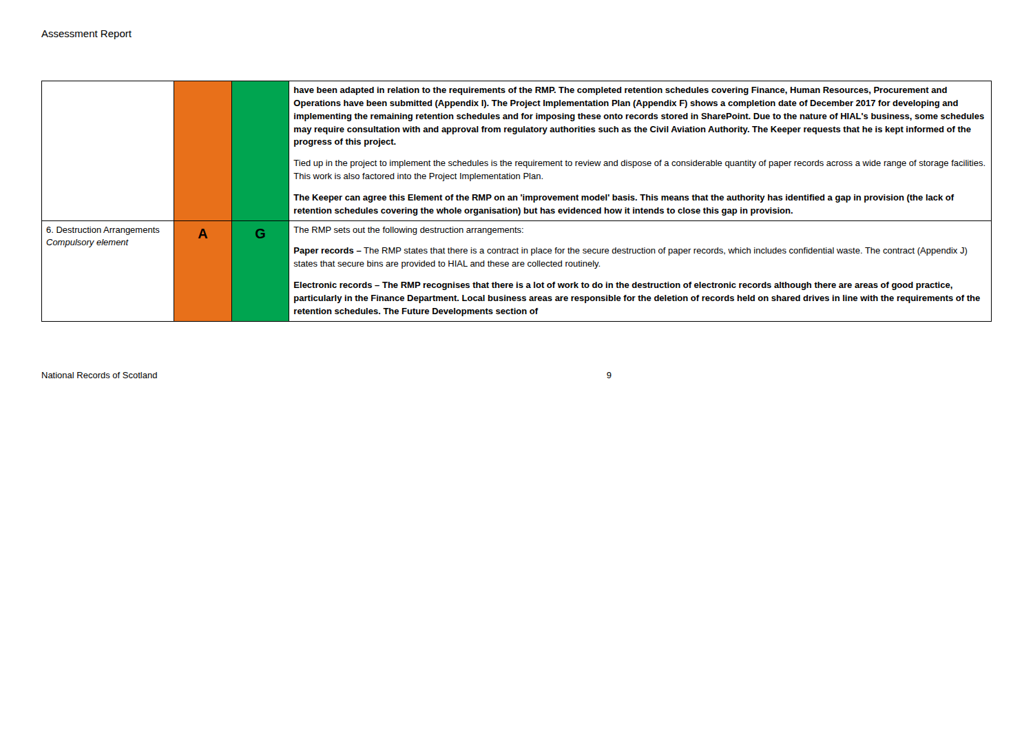Assessment Report
| | | | have been adapted in relation to the requirements of the RMP. The completed retention schedules covering Finance, Human Resources, Procurement and Operations have been submitted (Appendix I). The Project Implementation Plan (Appendix F) shows a completion date of December 2017 for developing and implementing the remaining retention schedules and for imposing these onto records stored in SharePoint. Due to the nature of HIAL's business, some schedules may require consultation with and approval from regulatory authorities such as the Civil Aviation Authority. The Keeper requests that he is kept informed of the progress of this project. Tied up in the project to implement the schedules is the requirement to review and dispose of a considerable quantity of paper records across a wide range of storage facilities. This work is also factored into the Project Implementation Plan. The Keeper can agree this Element of the RMP on an 'improvement model' basis. This means that the authority has identified a gap in provision (the lack of retention schedules covering the whole organisation) but has evidenced how it intends to close this gap in provision. |
| 6. Destruction Arrangements Compulsory element | A | G | The RMP sets out the following destruction arrangements: Paper records – The RMP states that there is a contract in place for the secure destruction of paper records, which includes confidential waste. The contract (Appendix J) states that secure bins are provided to HIAL and these are collected routinely. Electronic records – The RMP recognises that there is a lot of work to do in the destruction of electronic records although there are areas of good practice, particularly in the Finance Department. Local business areas are responsible for the deletion of records held on shared drives in line with the requirements of the retention schedules. The Future Developments section of |
National Records of Scotland
9